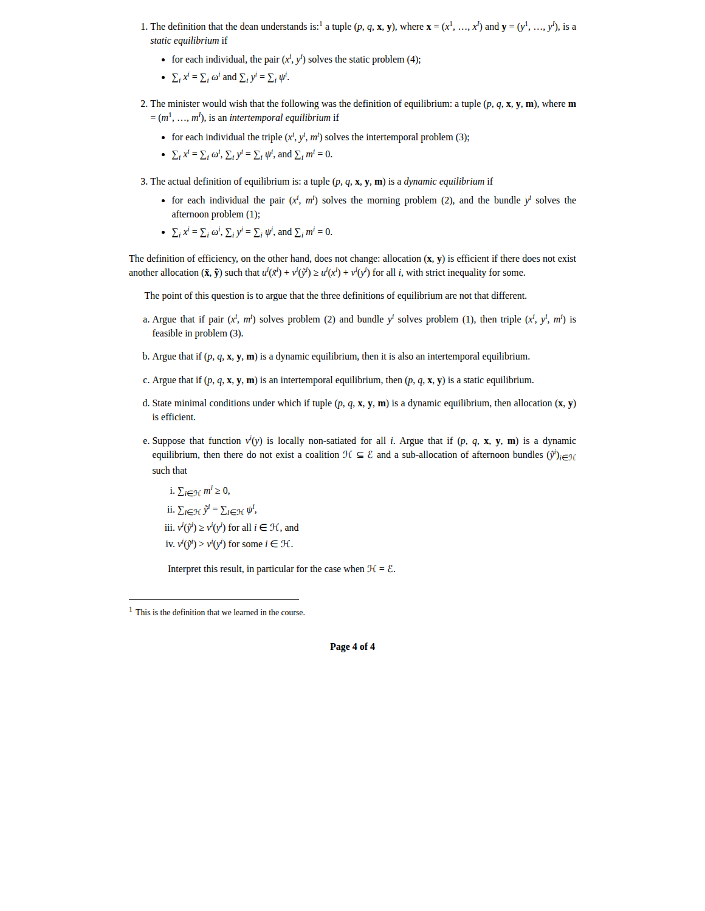The definition that the dean understands is:1 a tuple (p, q, x, y), where x = (x1, …, xI) and y = (y1, …, yI), is a static equilibrium if
for each individual, the pair (xi, yi) solves the static problem (4);
∑i xi = ∑i ωi and ∑i yi = ∑i ψi.
The minister would wish that the following was the definition of equilibrium: a tuple (p, q, x, y, m), where m = (m1, …, mI), is an intertemporal equilibrium if
for each individual the triple (xi, yi, mi) solves the intertemporal problem (3);
∑i xi = ∑i ωi, ∑i yi = ∑i ψi, and ∑i mi = 0.
The actual definition of equilibrium is: a tuple (p, q, x, y, m) is a dynamic equilibrium if
for each individual the pair (xi, mi) solves the morning problem (2), and the bundle yi solves the afternoon problem (1);
∑i xi = ∑i ωi, ∑i yi = ∑i ψi, and ∑i mi = 0.
The definition of efficiency, on the other hand, does not change: allocation (x, y) is efficient if there does not exist another allocation (x̃, ỹ) such that ui(x̃i) + vi(ỹi) ≥ ui(xi) + vi(yi) for all i, with strict inequality for some.
The point of this question is to argue that the three definitions of equilibrium are not that different.
Argue that if pair (xi, mi) solves problem (2) and bundle yi solves problem (1), then triple (xi, yi, mi) is feasible in problem (3).
Argue that if (p, q, x, y, m) is a dynamic equilibrium, then it is also an intertemporal equilibrium.
Argue that if (p, q, x, y, m) is an intertemporal equilibrium, then (p, q, x, y) is a static equilibrium.
State minimal conditions under which if tuple (p, q, x, y, m) is a dynamic equilibrium, then allocation (x, y) is efficient.
Suppose that function vi(y) is locally non-satiated for all i. Argue that if (p, q, x, y, m) is a dynamic equilibrium, then there do not exist a coalition ℋ ⊆ ℰ and a sub-allocation of afternoon bundles (ỹi)i∈ℋ such that
∑i∈ℋ mi ≥ 0,
∑i∈ℋ ỹi = ∑i∈ℋ ψi,
vi(ỹi) ≥ vi(yi) for all i ∈ ℋ, and
vi(ỹi) > vi(yi) for some i ∈ ℋ.
Interpret this result, in particular for the case when ℋ = ℰ.
1 This is the definition that we learned in the course.
Page 4 of 4